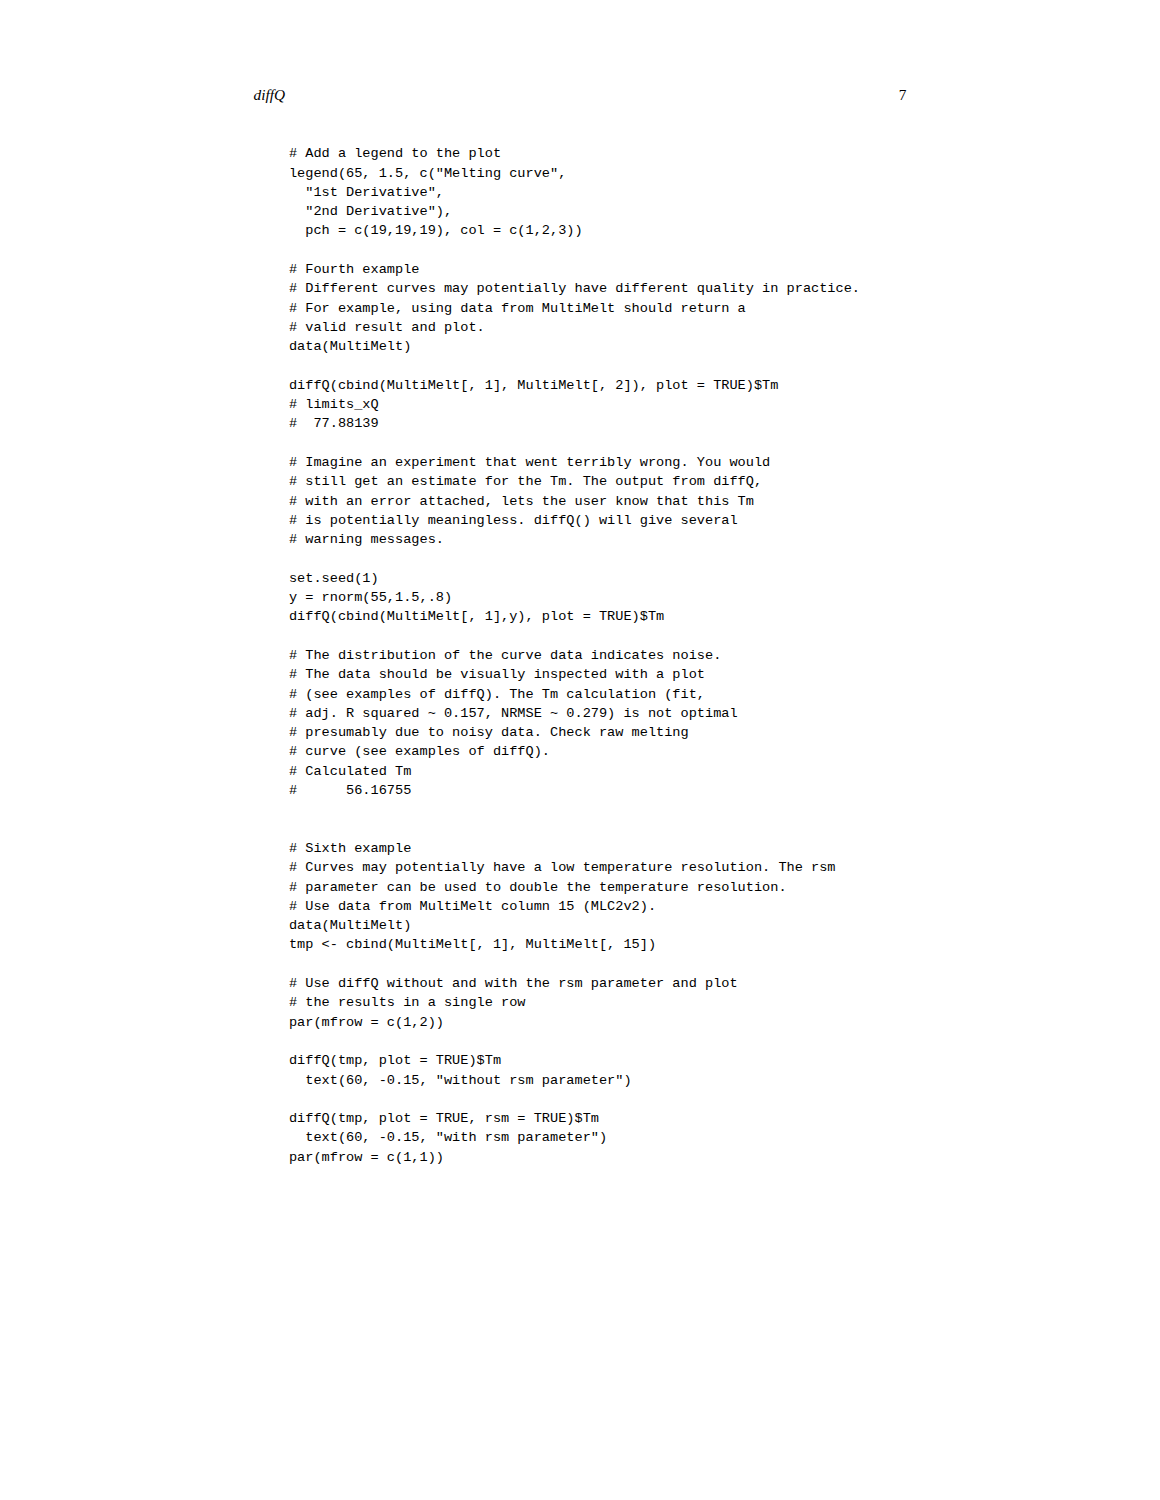diffQ 7
# Add a legend to the plot
legend(65, 1.5, c("Melting curve",
  "1st Derivative",
  "2nd Derivative"),
  pch = c(19,19,19), col = c(1,2,3))

# Fourth example
# Different curves may potentially have different quality in practice.
# For example, using data from MultiMelt should return a
# valid result and plot.
data(MultiMelt)

diffQ(cbind(MultiMelt[, 1], MultiMelt[, 2]), plot = TRUE)$Tm
# limits_xQ
#  77.88139

# Imagine an experiment that went terribly wrong. You would
# still get an estimate for the Tm. The output from diffQ,
# with an error attached, lets the user know that this Tm
# is potentially meaningless. diffQ() will give several
# warning messages.

set.seed(1)
y = rnorm(55,1.5,.8)
diffQ(cbind(MultiMelt[, 1],y), plot = TRUE)$Tm

# The distribution of the curve data indicates noise.
# The data should be visually inspected with a plot
# (see examples of diffQ). The Tm calculation (fit,
# adj. R squared ~ 0.157, NRMSE ~ 0.279) is not optimal
# presumably due to noisy data. Check raw melting
# curve (see examples of diffQ).
# Calculated Tm
#      56.16755


# Sixth example
# Curves may potentially have a low temperature resolution. The rsm
# parameter can be used to double the temperature resolution.
# Use data from MultiMelt column 15 (MLC2v2).
data(MultiMelt)
tmp <- cbind(MultiMelt[, 1], MultiMelt[, 15])

# Use diffQ without and with the rsm parameter and plot
# the results in a single row
par(mfrow = c(1,2))

diffQ(tmp, plot = TRUE)$Tm
  text(60, -0.15, "without rsm parameter")

diffQ(tmp, plot = TRUE, rsm = TRUE)$Tm
  text(60, -0.15, "with rsm parameter")
par(mfrow = c(1,1))